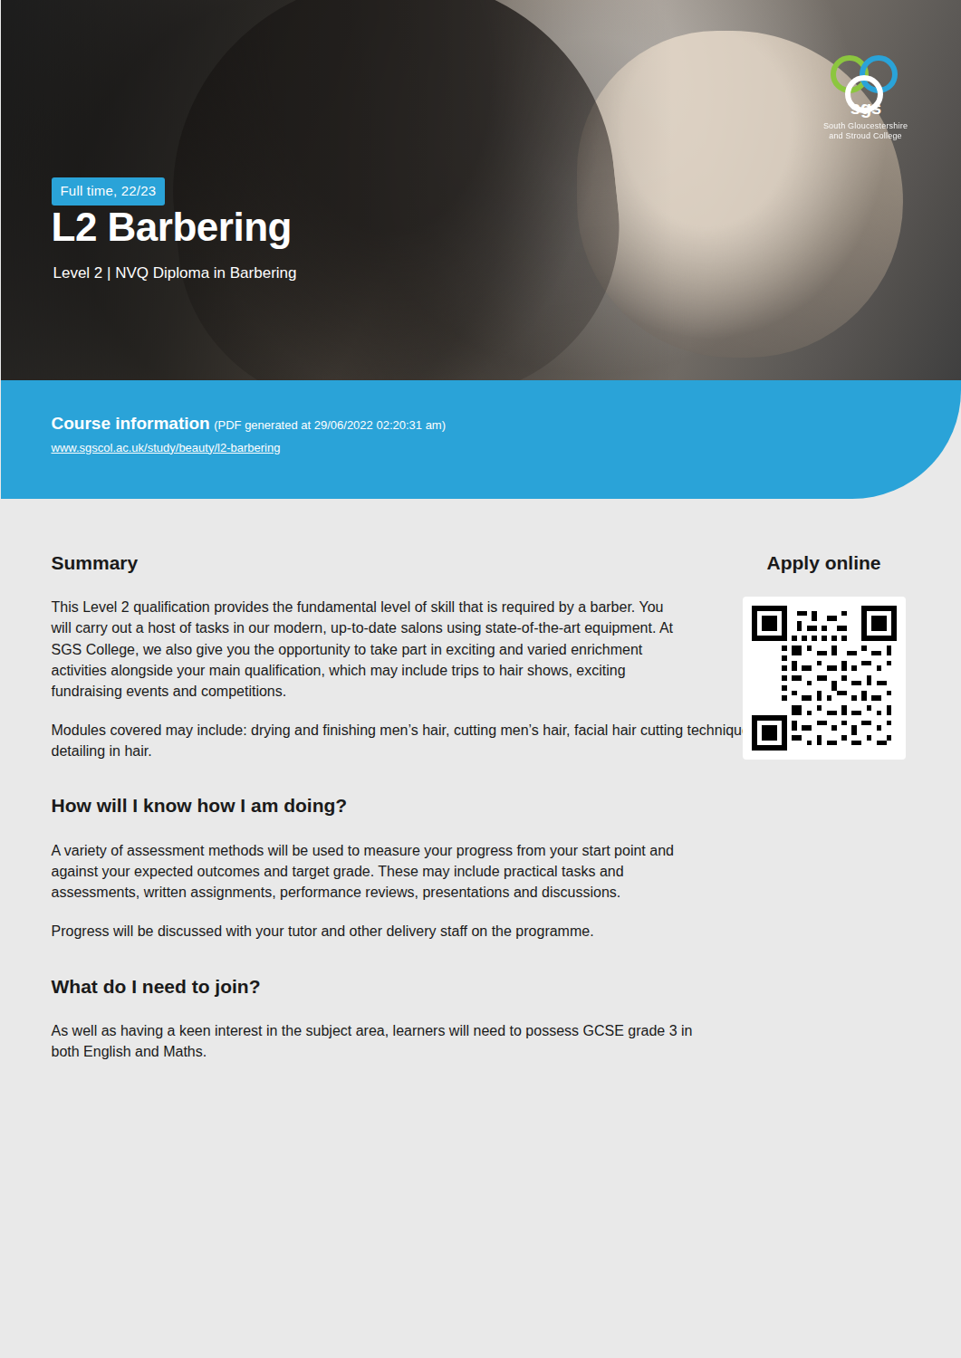sgs
South Gloucestershire
and Stroud College
Full time, 22/23
L2 Barbering
Level 2 | NVQ Diploma in Barbering
Course information
(PDF generated at 29/06/2022 02:20:31 am)
www.sgscol.ac.uk/study/beauty/l2-barbering
Apply online
Summary
This Level 2 qualification provides the fundamental level of skill that is required by a barber. You will carry out a host of tasks in our modern, up-to-date salons using state-of-the-art equipment. At SGS College, we also give you the opportunity to take part in exciting and varied enrichment activities alongside your main qualification, which may include trips to hair shows, exciting fundraising events and competitions.
Modules covered may include: drying and finishing men’s hair, cutting men’s hair, facial hair cutting techniques and outlines and detailing in hair.
How will I know how I am doing?
A variety of assessment methods will be used to measure your progress from your start point and against your expected outcomes and target grade. These may include practical tasks and assessments, written assignments, performance reviews, presentations and discussions.
Progress will be discussed with your tutor and other delivery staff on the programme.
What do I need to join?
As well as having a keen interest in the subject area, learners will need to possess GCSE grade 3 in both English and Maths.